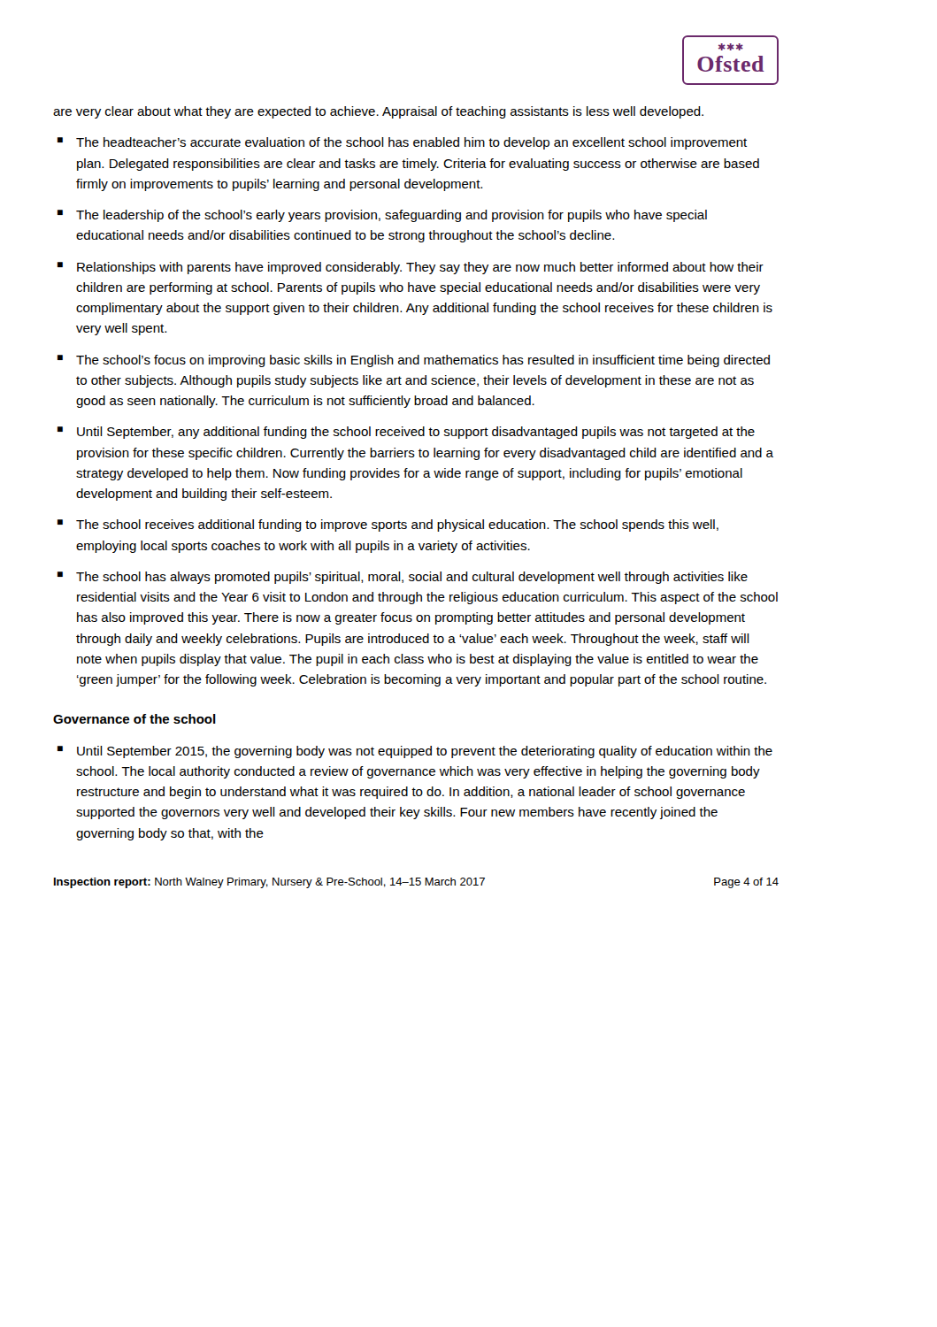✱✱✱ Ofsted
are very clear about what they are expected to achieve. Appraisal of teaching assistants is less well developed.
The headteacher’s accurate evaluation of the school has enabled him to develop an excellent school improvement plan. Delegated responsibilities are clear and tasks are timely. Criteria for evaluating success or otherwise are based firmly on improvements to pupils’ learning and personal development.
The leadership of the school’s early years provision, safeguarding and provision for pupils who have special educational needs and/or disabilities continued to be strong throughout the school’s decline.
Relationships with parents have improved considerably. They say they are now much better informed about how their children are performing at school. Parents of pupils who have special educational needs and/or disabilities were very complimentary about the support given to their children. Any additional funding the school receives for these children is very well spent.
The school’s focus on improving basic skills in English and mathematics has resulted in insufficient time being directed to other subjects. Although pupils study subjects like art and science, their levels of development in these are not as good as seen nationally. The curriculum is not sufficiently broad and balanced.
Until September, any additional funding the school received to support disadvantaged pupils was not targeted at the provision for these specific children. Currently the barriers to learning for every disadvantaged child are identified and a strategy developed to help them. Now funding provides for a wide range of support, including for pupils’ emotional development and building their self-esteem.
The school receives additional funding to improve sports and physical education. The school spends this well, employing local sports coaches to work with all pupils in a variety of activities.
The school has always promoted pupils’ spiritual, moral, social and cultural development well through activities like residential visits and the Year 6 visit to London and through the religious education curriculum. This aspect of the school has also improved this year. There is now a greater focus on prompting better attitudes and personal development through daily and weekly celebrations. Pupils are introduced to a ‘value’ each week. Throughout the week, staff will note when pupils display that value. The pupil in each class who is best at displaying the value is entitled to wear the ‘green jumper’ for the following week. Celebration is becoming a very important and popular part of the school routine.
Governance of the school
Until September 2015, the governing body was not equipped to prevent the deteriorating quality of education within the school. The local authority conducted a review of governance which was very effective in helping the governing body restructure and begin to understand what it was required to do. In addition, a national leader of school governance supported the governors very well and developed their key skills. Four new members have recently joined the governing body so that, with the
Inspection report: North Walney Primary, Nursery & Pre-School, 14–15 March 2017 Page 4 of 14